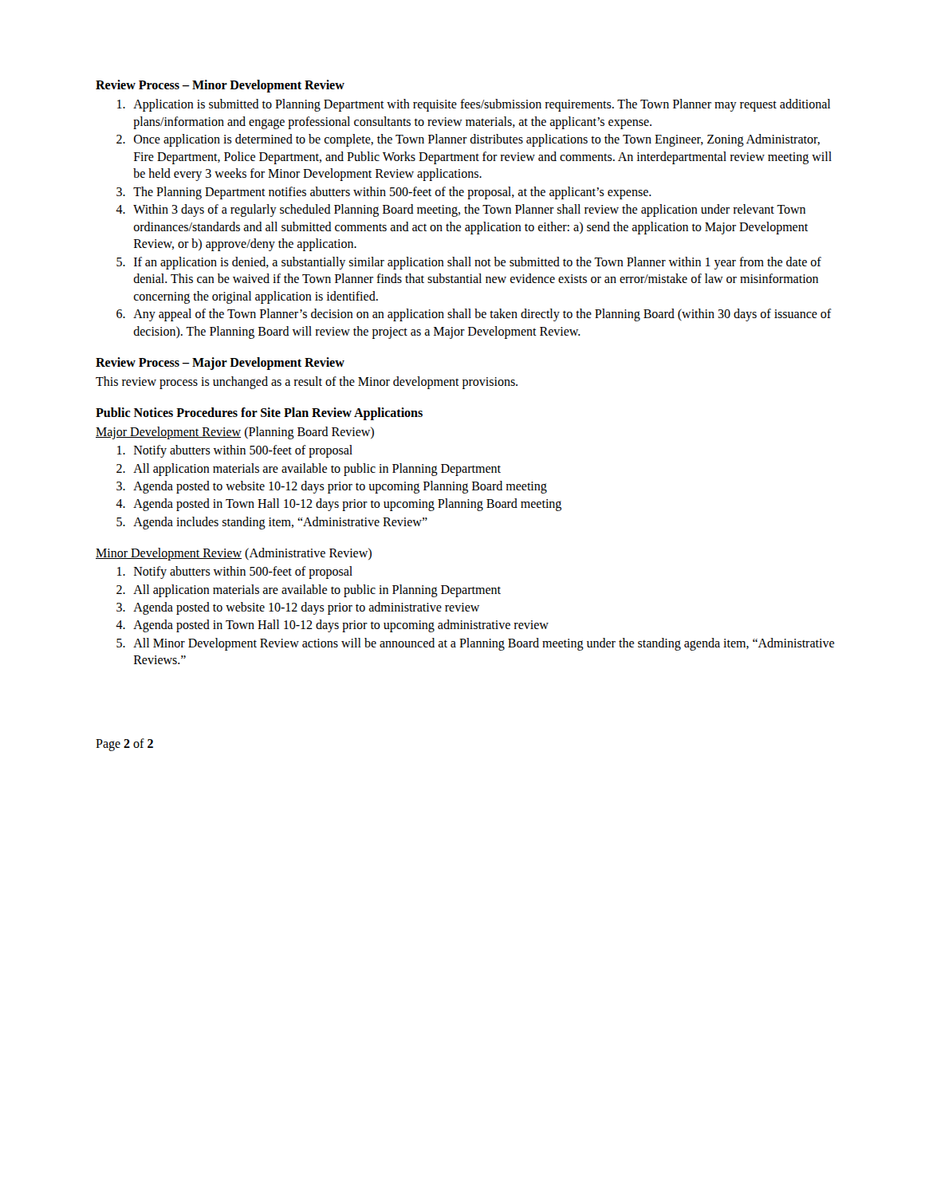Review Process – Minor Development Review
Application is submitted to Planning Department with requisite fees/submission requirements. The Town Planner may request additional plans/information and engage professional consultants to review materials, at the applicant’s expense.
Once application is determined to be complete, the Town Planner distributes applications to the Town Engineer, Zoning Administrator, Fire Department, Police Department, and Public Works Department for review and comments. An interdepartmental review meeting will be held every 3 weeks for Minor Development Review applications.
The Planning Department notifies abutters within 500-feet of the proposal, at the applicant’s expense.
Within 3 days of a regularly scheduled Planning Board meeting, the Town Planner shall review the application under relevant Town ordinances/standards and all submitted comments and act on the application to either: a) send the application to Major Development Review, or b) approve/deny the application.
If an application is denied, a substantially similar application shall not be submitted to the Town Planner within 1 year from the date of denial. This can be waived if the Town Planner finds that substantial new evidence exists or an error/mistake of law or misinformation concerning the original application is identified.
Any appeal of the Town Planner’s decision on an application shall be taken directly to the Planning Board (within 30 days of issuance of decision). The Planning Board will review the project as a Major Development Review.
Review Process – Major Development Review
This review process is unchanged as a result of the Minor development provisions.
Public Notices Procedures for Site Plan Review Applications
Major Development Review (Planning Board Review)
Notify abutters within 500-feet of proposal
All application materials are available to public in Planning Department
Agenda posted to website 10-12 days prior to upcoming Planning Board meeting
Agenda posted in Town Hall 10-12 days prior to upcoming Planning Board meeting
Agenda includes standing item, “Administrative Review”
Minor Development Review (Administrative Review)
Notify abutters within 500-feet of proposal
All application materials are available to public in Planning Department
Agenda posted to website 10-12 days prior to administrative review
Agenda posted in Town Hall 10-12 days prior to upcoming administrative review
All Minor Development Review actions will be announced at a Planning Board meeting under the standing agenda item, “Administrative Reviews.”
Page 2 of 2